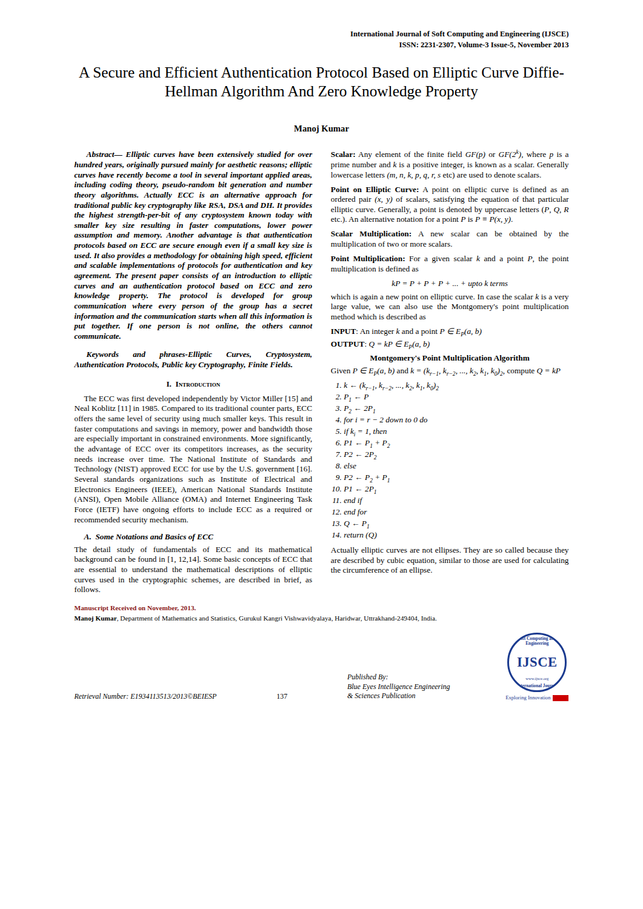International Journal of Soft Computing and Engineering (IJSCE)
ISSN: 2231-2307, Volume-3 Issue-5, November 2013
A Secure and Efficient Authentication Protocol Based on Elliptic Curve Diffie-Hellman Algorithm And Zero Knowledge Property
Manoj Kumar
Abstract— Elliptic curves have been extensively studied for over hundred years, originally pursued mainly for aesthetic reasons; elliptic curves have recently become a tool in several important applied areas, including coding theory, pseudo-random bit generation and number theory algorithms. Actually ECC is an alternative approach for traditional public key cryptography like RSA, DSA and DH. It provides the highest strength-per-bit of any cryptosystem known today with smaller key size resulting in faster computations, lower power assumption and memory. Another advantage is that authentication protocols based on ECC are secure enough even if a small key size is used. It also provides a methodology for obtaining high speed, efficient and scalable implementations of protocols for authentication and key agreement. The present paper consists of an introduction to elliptic curves and an authentication protocol based on ECC and zero knowledge property. The protocol is developed for group communication where every person of the group has a secret information and the communication starts when all this information is put together. If one person is not online, the others cannot communicate.
Keywords and phrases-Elliptic Curves, Cryptosystem, Authentication Protocols, Public key Cryptography, Finite Fields.
I. Introduction
The ECC was first developed independently by Victor Miller [15] and Neal Koblitz [11] in 1985. Compared to its traditional counter parts, ECC offers the same level of security using much smaller keys. This result in faster computations and savings in memory, power and bandwidth those are especially important in constrained environments. More significantly, the advantage of ECC over its competitors increases, as the security needs increase over time. The National Institute of Standards and Technology (NIST) approved ECC for use by the U.S. government [16]. Several standards organizations such as Institute of Electrical and Electronics Engineers (IEEE), American National Standards Institute (ANSI), Open Mobile Alliance (OMA) and Internet Engineering Task Force (IETF) have ongoing efforts to include ECC as a required or recommended security mechanism.
A. Some Notations and Basics of ECC
The detail study of fundamentals of ECC and its mathematical background can be found in [1, 12,14]. Some basic concepts of ECC that are essential to understand the mathematical descriptions of elliptic curves used in the cryptographic schemes, are described in brief, as follows.
Scalar: Any element of the finite field GF(p) or GF(2k), where p is a prime number and k is a positive integer, is known as a scalar. Generally lowercase letters (m, n, k, p, q, r, s etc) are used to denote scalars.
Point on Elliptic Curve: A point on elliptic curve is defined as an ordered pair (x, y) of scalars, satisfying the equation of that particular elliptic curve. Generally, a point is denoted by uppercase letters (P, Q, R etc.). An alternative notation for a point P is P ≡ P(x, y).
Scalar Multiplication: A new scalar can be obtained by the multiplication of two or more scalars.
Point Multiplication: For a given scalar k and a point P, the point multiplication is defined as
kP = P + P + P + ... + upto k terms
which is again a new point on elliptic curve. In case the scalar k is a very large value, we can also use the Montgomery's point multiplication method which is described as
INPUT: An integer k and a point P ∈ EP(a, b)
OUTPUT: Q = kP ∈ EP(a, b)
Montgomery's Point Multiplication Algorithm
Given P ∈ EP(a, b) and k = (kr−1, kr−2, ..., k2, k1, k0)2, compute Q = kP
k ← (kr−1, kr−2, ..., k2, k1, k0)2
P1 ← P
P2 ← 2P1
for i = r − 2 down to 0 do
if ki = 1, then
P1 ← P1 + P2
P2 ← 2P2
else
P2 ← P2 + P1
P1 ← 2P1
end if
end for
Q ← P1
return (Q)
Actually elliptic curves are not ellipses. They are so called because they are described by cubic equation, similar to those are used for calculating the circumference of an ellipse.
Manuscript Received on November, 2013.
Manoj Kumar, Department of Mathematics and Statistics, Gurukul Kangri Vishwavidyalaya, Haridwar, Uttrakhand-249404, India.
Retrieval Number: E1934113513/2013©BEIESP
137
Published By:
Blue Eyes Intelligence Engineering
& Sciences Publication
Soft Computing and Engineering
IJSCE
www.ijsce.org
International Journal
Exploring Innovation